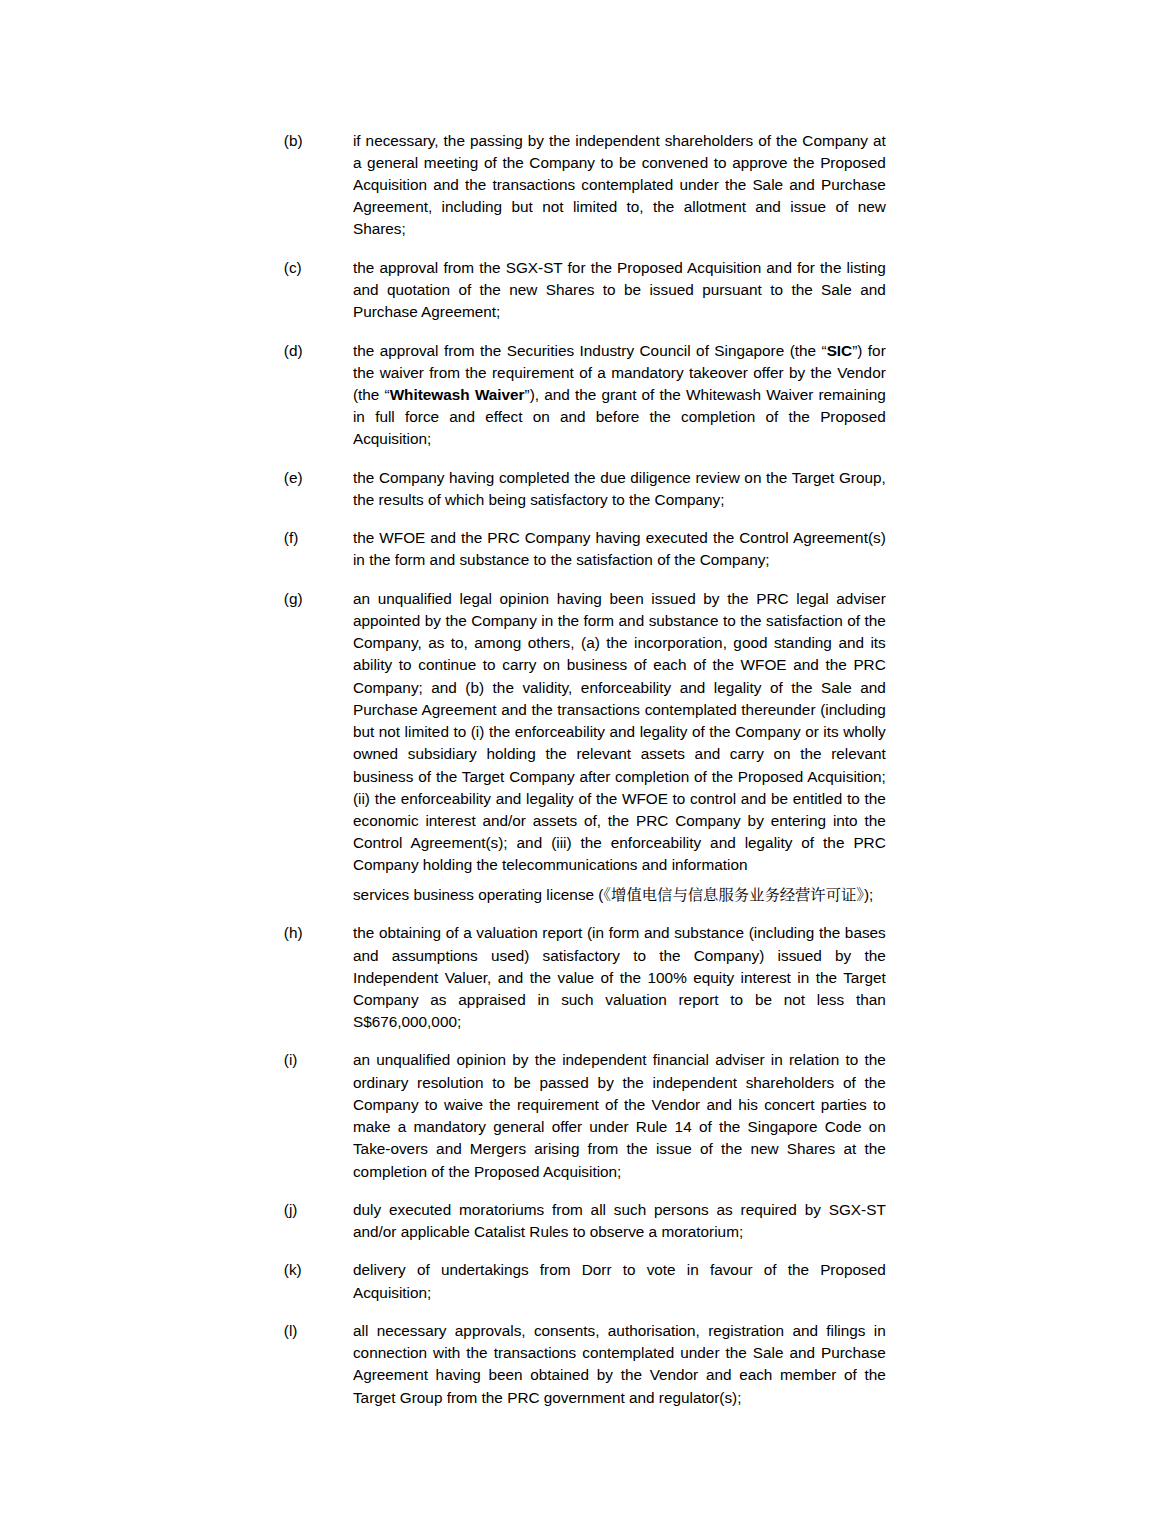(b) if necessary, the passing by the independent shareholders of the Company at a general meeting of the Company to be convened to approve the Proposed Acquisition and the transactions contemplated under the Sale and Purchase Agreement, including but not limited to, the allotment and issue of new Shares;
(c) the approval from the SGX-ST for the Proposed Acquisition and for the listing and quotation of the new Shares to be issued pursuant to the Sale and Purchase Agreement;
(d) the approval from the Securities Industry Council of Singapore (the “SIC”) for the waiver from the requirement of a mandatory takeover offer by the Vendor (the “Whitewash Waiver”), and the grant of the Whitewash Waiver remaining in full force and effect on and before the completion of the Proposed Acquisition;
(e) the Company having completed the due diligence review on the Target Group, the results of which being satisfactory to the Company;
(f) the WFOE and the PRC Company having executed the Control Agreement(s) in the form and substance to the satisfaction of the Company;
(g) an unqualified legal opinion having been issued by the PRC legal adviser appointed by the Company in the form and substance to the satisfaction of the Company, as to, among others, (a) the incorporation, good standing and its ability to continue to carry on business of each of the WFOE and the PRC Company; and (b) the validity, enforceability and legality of the Sale and Purchase Agreement and the transactions contemplated thereunder (including but not limited to (i) the enforceability and legality of the Company or its wholly owned subsidiary holding the relevant assets and carry on the relevant business of the Target Company after completion of the Proposed Acquisition; (ii) the enforceability and legality of the WFOE to control and be entitled to the economic interest and/or assets of, the PRC Company by entering into the Control Agreement(s); and (iii) the enforceability and legality of the PRC Company holding the telecommunications and information services business operating license (《增值电信与信息服务业务经营许可证》);
(h) the obtaining of a valuation report (in form and substance (including the bases and assumptions used) satisfactory to the Company) issued by the Independent Valuer, and the value of the 100% equity interest in the Target Company as appraised in such valuation report to be not less than S$676,000,000;
(i) an unqualified opinion by the independent financial adviser in relation to the ordinary resolution to be passed by the independent shareholders of the Company to waive the requirement of the Vendor and his concert parties to make a mandatory general offer under Rule 14 of the Singapore Code on Take-overs and Mergers arising from the issue of the new Shares at the completion of the Proposed Acquisition;
(j) duly executed moratoriums from all such persons as required by SGX-ST and/or applicable Catalist Rules to observe a moratorium;
(k) delivery of undertakings from Dorr to vote in favour of the Proposed Acquisition;
(l) all necessary approvals, consents, authorisation, registration and filings in connection with the transactions contemplated under the Sale and Purchase Agreement having been obtained by the Vendor and each member of the Target Group from the PRC government and regulator(s);